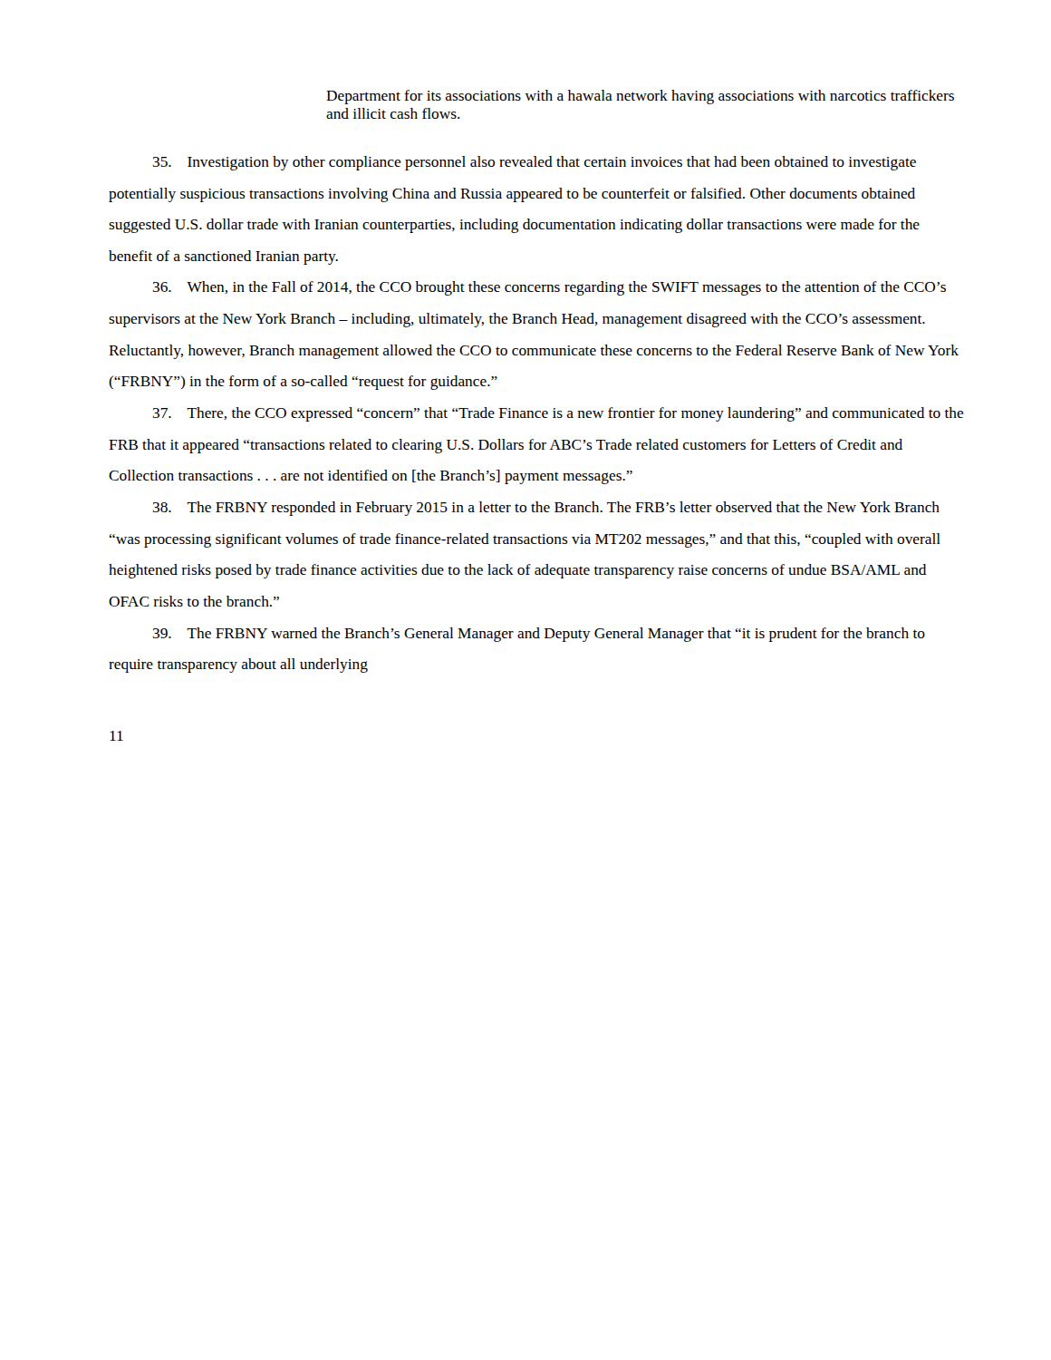Department for its associations with a hawala network having associations with narcotics traffickers and illicit cash flows.
35. Investigation by other compliance personnel also revealed that certain invoices that had been obtained to investigate potentially suspicious transactions involving China and Russia appeared to be counterfeit or falsified. Other documents obtained suggested U.S. dollar trade with Iranian counterparties, including documentation indicating dollar transactions were made for the benefit of a sanctioned Iranian party.
36. When, in the Fall of 2014, the CCO brought these concerns regarding the SWIFT messages to the attention of the CCO’s supervisors at the New York Branch – including, ultimately, the Branch Head, management disagreed with the CCO’s assessment. Reluctantly, however, Branch management allowed the CCO to communicate these concerns to the Federal Reserve Bank of New York (“FRBNY”) in the form of a so-called “request for guidance.”
37. There, the CCO expressed “concern” that “Trade Finance is a new frontier for money laundering” and communicated to the FRB that it appeared “transactions related to clearing U.S. Dollars for ABC’s Trade related customers for Letters of Credit and Collection transactions . . . are not identified on [the Branch’s] payment messages.”
38. The FRBNY responded in February 2015 in a letter to the Branch. The FRB’s letter observed that the New York Branch “was processing significant volumes of trade finance-related transactions via MT202 messages,” and that this, “coupled with overall heightened risks posed by trade finance activities due to the lack of adequate transparency raise concerns of undue BSA/AML and OFAC risks to the branch.”
39. The FRBNY warned the Branch’s General Manager and Deputy General Manager that “it is prudent for the branch to require transparency about all underlying
11